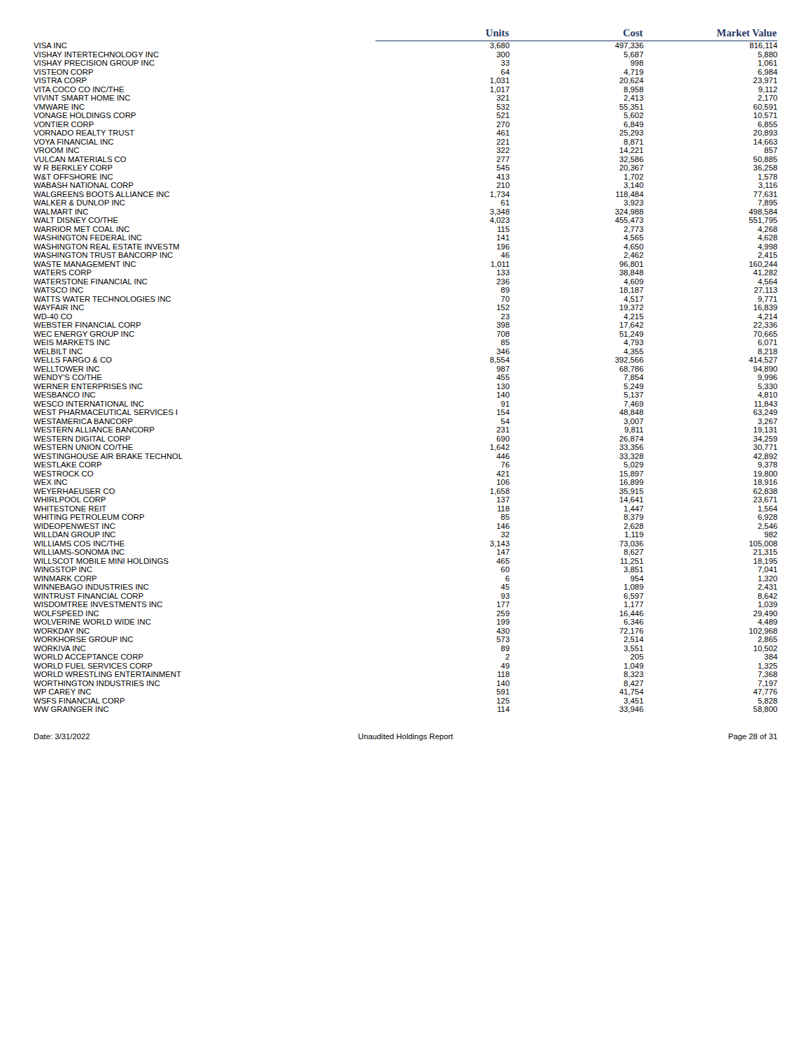| | Units | Cost | Market Value |
| --- | --- | --- | --- |
| VISA INC | 3,680 | 497,336 | 816,114 |
| VISHAY INTERTECHNOLOGY INC | 300 | 5,687 | 5,880 |
| VISHAY PRECISION GROUP INC | 33 | 998 | 1,061 |
| VISTEON CORP | 64 | 4,719 | 6,984 |
| VISTRA CORP | 1,031 | 20,624 | 23,971 |
| VITA COCO CO INC/THE | 1,017 | 8,958 | 9,112 |
| VIVINT SMART HOME INC | 321 | 2,413 | 2,170 |
| VMWARE INC | 532 | 55,351 | 60,591 |
| VONAGE HOLDINGS CORP | 521 | 5,602 | 10,571 |
| VONTIER CORP | 270 | 6,849 | 6,855 |
| VORNADO REALTY TRUST | 461 | 25,293 | 20,893 |
| VOYA FINANCIAL INC | 221 | 8,871 | 14,663 |
| VROOM INC | 322 | 14,221 | 857 |
| VULCAN MATERIALS CO | 277 | 32,586 | 50,885 |
| W R BERKLEY CORP | 545 | 20,367 | 36,258 |
| W&T OFFSHORE INC | 413 | 1,702 | 1,578 |
| WABASH NATIONAL CORP | 210 | 3,140 | 3,116 |
| WALGREENS BOOTS ALLIANCE INC | 1,734 | 118,484 | 77,631 |
| WALKER & DUNLOP INC | 61 | 3,923 | 7,895 |
| WALMART INC | 3,348 | 324,988 | 498,584 |
| WALT DISNEY CO/THE | 4,023 | 455,473 | 551,795 |
| WARRIOR MET COAL INC | 115 | 2,773 | 4,268 |
| WASHINGTON FEDERAL INC | 141 | 4,565 | 4,628 |
| WASHINGTON REAL ESTATE INVESTM | 196 | 4,650 | 4,998 |
| WASHINGTON TRUST BANCORP INC | 46 | 2,462 | 2,415 |
| WASTE MANAGEMENT INC | 1,011 | 96,801 | 160,244 |
| WATERS CORP | 133 | 38,848 | 41,282 |
| WATERSTONE FINANCIAL INC | 236 | 4,609 | 4,564 |
| WATSCO INC | 89 | 18,187 | 27,113 |
| WATTS WATER TECHNOLOGIES INC | 70 | 4,517 | 9,771 |
| WAYFAIR INC | 152 | 19,372 | 16,839 |
| WD-40 CO | 23 | 4,215 | 4,214 |
| WEBSTER FINANCIAL CORP | 398 | 17,642 | 22,336 |
| WEC ENERGY GROUP INC | 708 | 51,249 | 70,665 |
| WEIS MARKETS INC | 85 | 4,793 | 6,071 |
| WELBILT INC | 346 | 4,355 | 8,218 |
| WELLS FARGO & CO | 8,554 | 392,566 | 414,527 |
| WELLTOWER INC | 987 | 68,786 | 94,890 |
| WENDY'S CO/THE | 455 | 7,854 | 9,996 |
| WERNER ENTERPRISES INC | 130 | 5,249 | 5,330 |
| WESBANCO INC | 140 | 5,137 | 4,810 |
| WESCO INTERNATIONAL INC | 91 | 7,469 | 11,843 |
| WEST PHARMACEUTICAL SERVICES I | 154 | 48,848 | 63,249 |
| WESTAMERICA BANCORP | 54 | 3,007 | 3,267 |
| WESTERN ALLIANCE BANCORP | 231 | 9,811 | 19,131 |
| WESTERN DIGITAL CORP | 690 | 26,874 | 34,259 |
| WESTERN UNION CO/THE | 1,642 | 33,356 | 30,771 |
| WESTINGHOUSE AIR BRAKE TECHNOL | 446 | 33,328 | 42,892 |
| WESTLAKE CORP | 76 | 5,029 | 9,378 |
| WESTROCK CO | 421 | 15,897 | 19,800 |
| WEX INC | 106 | 16,899 | 18,916 |
| WEYERHAEUSER CO | 1,658 | 35,915 | 62,838 |
| WHIRLPOOL CORP | 137 | 14,641 | 23,671 |
| WHITESTONE REIT | 118 | 1,447 | 1,564 |
| WHITING PETROLEUM CORP | 85 | 8,379 | 6,928 |
| WIDEOPENWEST INC | 146 | 2,628 | 2,546 |
| WILLDAN GROUP INC | 32 | 1,119 | 982 |
| WILLIAMS COS INC/THE | 3,143 | 73,036 | 105,008 |
| WILLIAMS-SONOMA INC | 147 | 8,627 | 21,315 |
| WILLSCOT MOBILE MINI HOLDINGS | 465 | 11,251 | 18,195 |
| WINGSTOP INC | 60 | 3,851 | 7,041 |
| WINMARK CORP | 6 | 954 | 1,320 |
| WINNEBAGO INDUSTRIES INC | 45 | 1,089 | 2,431 |
| WINTRUST FINANCIAL CORP | 93 | 6,597 | 8,642 |
| WISDOMTREE INVESTMENTS INC | 177 | 1,177 | 1,039 |
| WOLFSPEED INC | 259 | 16,446 | 29,490 |
| WOLVERINE WORLD WIDE INC | 199 | 6,346 | 4,489 |
| WORKDAY INC | 430 | 72,176 | 102,968 |
| WORKHORSE GROUP INC | 573 | 2,514 | 2,865 |
| WORKIVA INC | 89 | 3,551 | 10,502 |
| WORLD ACCEPTANCE CORP | 2 | 205 | 384 |
| WORLD FUEL SERVICES CORP | 49 | 1,049 | 1,325 |
| WORLD WRESTLING ENTERTAINMENT | 118 | 8,323 | 7,368 |
| WORTHINGTON INDUSTRIES INC | 140 | 8,427 | 7,197 |
| WP CAREY INC | 591 | 41,754 | 47,776 |
| WSFS FINANCIAL CORP | 125 | 3,451 | 5,828 |
| WW GRAINGER INC | 114 | 33,946 | 58,800 |
Date: 3/31/2022
Unaudited Holdings Report
Page 28 of 31